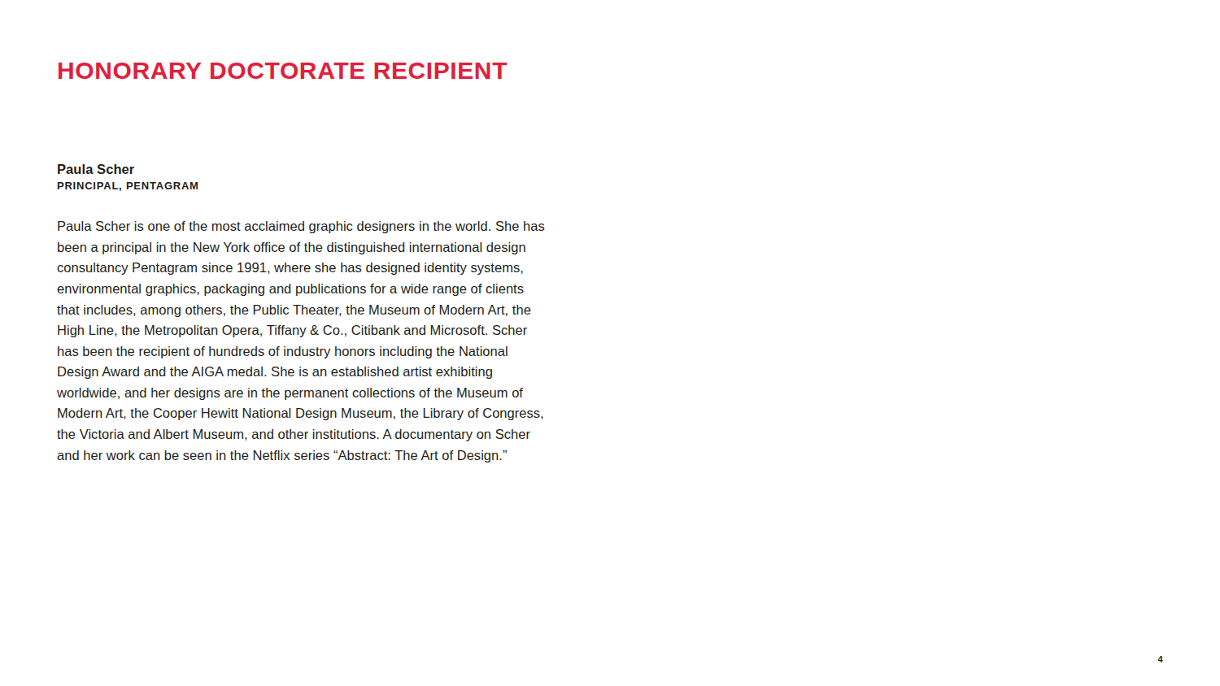Honorary Doctorate Recipient
Paula Scher
Principal, Pentagram
Paula Scher is one of the most acclaimed graphic designers in the world. She has been a principal in the New York office of the distinguished international design consultancy Pentagram since 1991, where she has designed identity systems, environmental graphics, packaging and publications for a wide range of clients that includes, among others, the Public Theater, the Museum of Modern Art, the High Line, the Metropolitan Opera, Tiffany & Co., Citibank and Microsoft. Scher has been the recipient of hundreds of industry honors including the National Design Award and the AIGA medal. She is an established artist exhibiting worldwide, and her designs are in the permanent collections of the Museum of Modern Art, the Cooper Hewitt National Design Museum, the Library of Congress, the Victoria and Albert Museum, and other institutions. A documentary on Scher and her work can be seen in the Netflix series “Abstract: The Art of Design.”
4